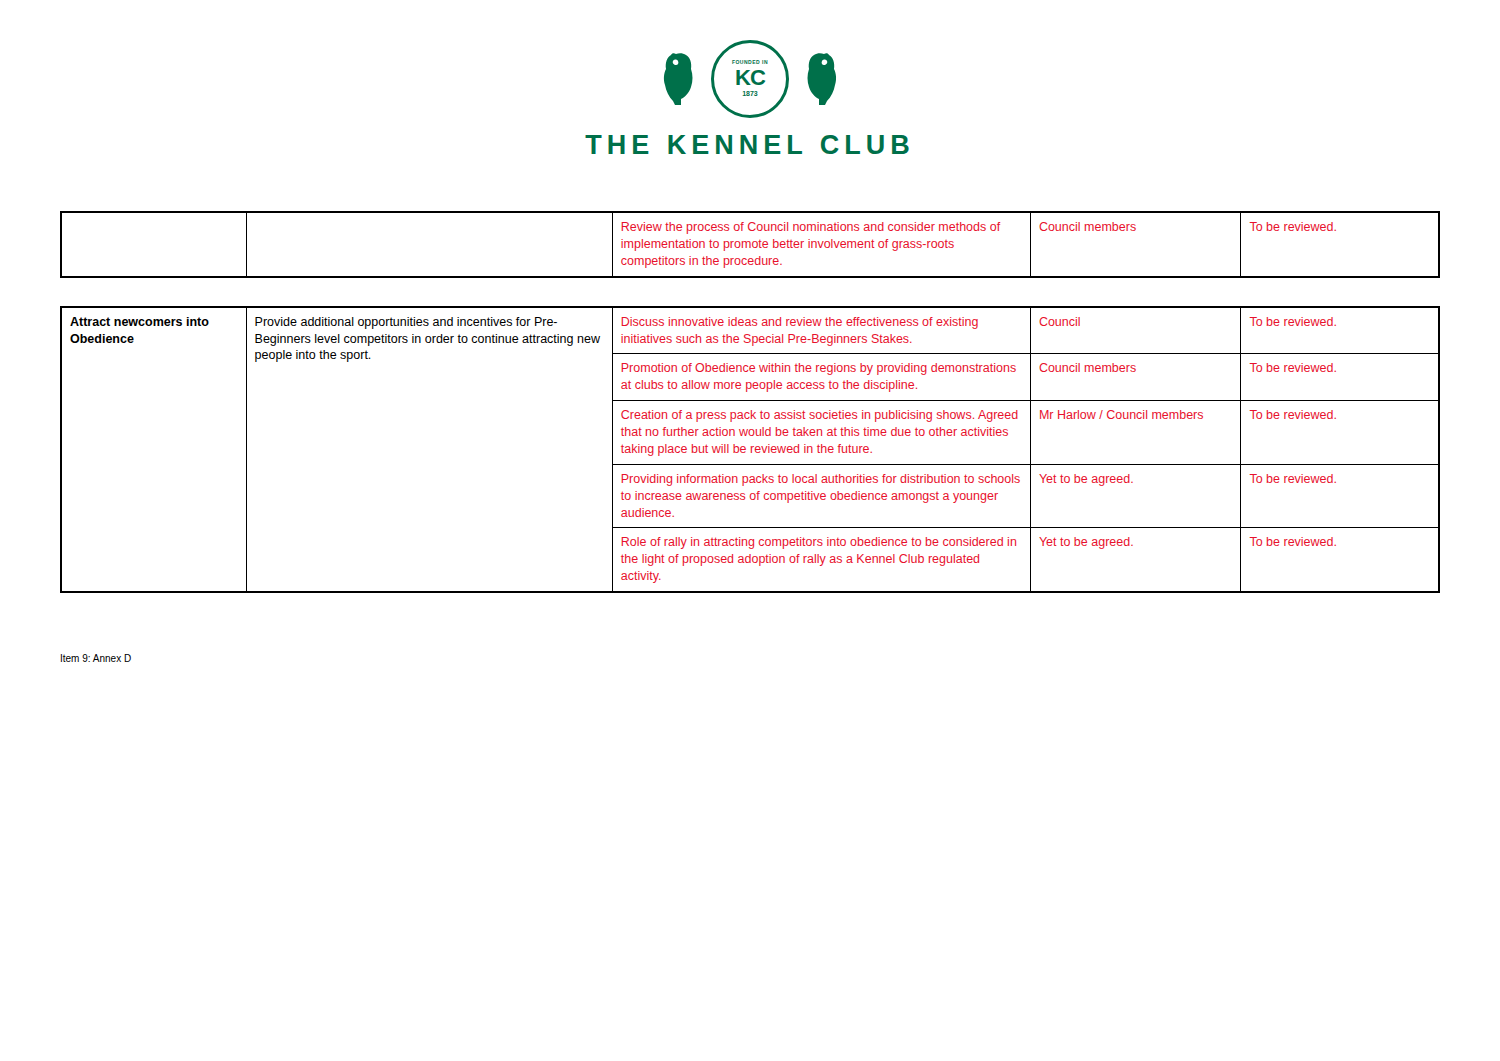FOUNDED IN KC 1873
THE KENNEL CLUB
| | | Review the process of Council nominations and consider methods of implementation to promote better involvement of grass-roots competitors in the procedure. | Council members | To be reviewed. |
| Attract newcomers into Obedience | Provide additional opportunities and incentives for Pre-Beginners level competitors in order to continue attracting new people into the sport. | Discuss innovative ideas and review the effectiveness of existing initiatives such as the Special Pre-Beginners Stakes. | Council | To be reviewed. |
| Promotion of Obedience within the regions by providing demonstrations at clubs to allow more people access to the discipline. | Council members | To be reviewed. |
| Creation of a press pack to assist societies in publicising shows. Agreed that no further action would be taken at this time due to other activities taking place but will be reviewed in the future. | Mr Harlow / Council members | To be reviewed. |
| Providing information packs to local authorities for distribution to schools to increase awareness of competitive obedience amongst a younger audience. | Yet to be agreed. | To be reviewed. |
| Role of rally in attracting competitors into obedience to be considered in the light of proposed adoption of rally as a Kennel Club regulated activity. | Yet to be agreed. | To be reviewed. |
Item 9: Annex D